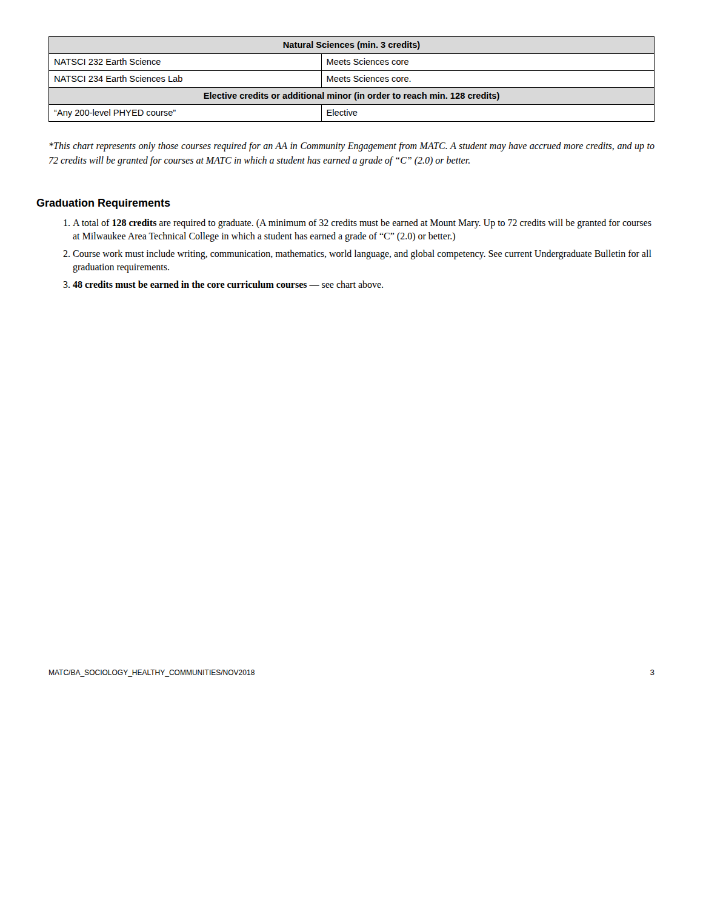| Natural Sciences (min. 3 credits) |
| --- |
| NATSCI 232 Earth Science | Meets Sciences core |
| NATSCI 234 Earth Sciences Lab | Meets Sciences core. |
| Elective credits or additional minor (in order to reach min. 128 credits) |
| “Any 200-level PHYED course” | Elective |
*This chart represents only those courses required for an AA in Community Engagement from MATC. A student may have accrued more credits, and up to 72 credits will be granted for courses at MATC in which a student has earned a grade of “C” (2.0) or better.
Graduation Requirements
A total of 128 credits are required to graduate. (A minimum of 32 credits must be earned at Mount Mary. Up to 72 credits will be granted for courses at Milwaukee Area Technical College in which a student has earned a grade of “C” (2.0) or better.)
Course work must include writing, communication, mathematics, world language, and global competency. See current Undergraduate Bulletin for all graduation requirements.
48 credits must be earned in the core curriculum courses — see chart above.
MATC/BA_SOCIOLOGY_HEALTHY_COMMUNITIES/NOV2018 3